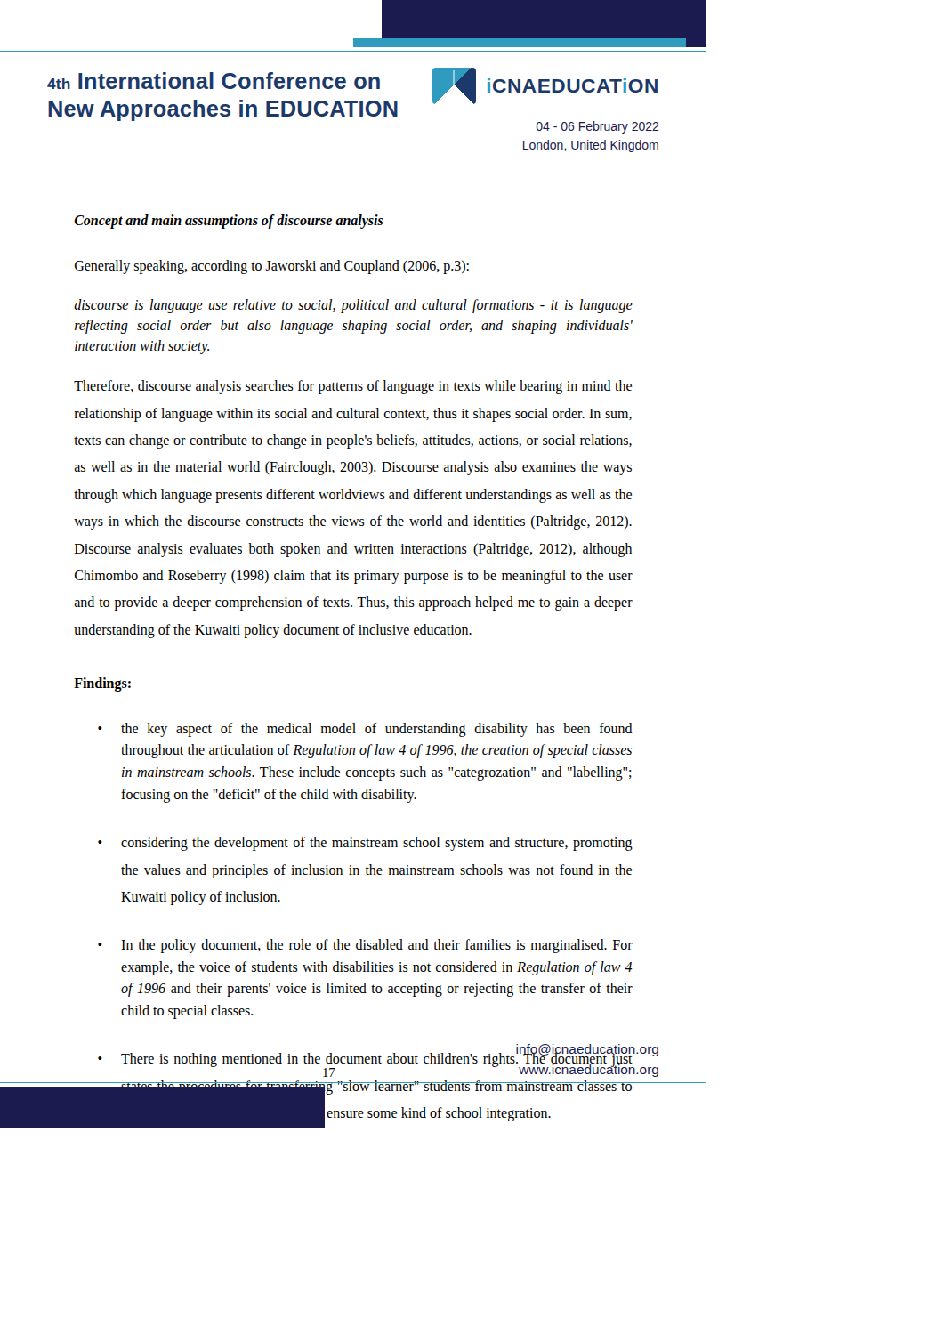4th International Conference on
New Approaches in EDUCATION
i CNAEDUCATi ON
04 - 06 February 2022
London, United Kingdom
Concept and main assumptions of discourse analysis
Generally speaking, according to Jaworski and Coupland (2006, p.3):
discourse is language use relative to social, political and cultural formations - it is language reflecting social order but also language shaping social order, and shaping individuals' interaction with society.
Therefore, discourse analysis searches for patterns of language in texts while bearing in mind the relationship of language within its social and cultural context, thus it shapes social order. In sum, texts can change or contribute to change in people's beliefs, attitudes, actions, or social relations, as well as in the material world (Fairclough, 2003). Discourse analysis also examines the ways through which language presents different worldviews and different understandings as well as the ways in which the discourse constructs the views of the world and identities (Paltridge, 2012). Discourse analysis evaluates both spoken and written interactions (Paltridge, 2012), although Chimombo and Roseberry (1998) claim that its primary purpose is to be meaningful to the user and to provide a deeper comprehension of texts. Thus, this approach helped me to gain a deeper understanding of the Kuwaiti policy document of inclusive education.
Findings:
the key aspect of the medical model of understanding disability has been found throughout the articulation of Regulation of law 4 of 1996, the creation of special classes in mainstream schools. These include concepts such as "categrozation" and "labelling"; focusing on the "deficit" of the child with disability.
considering the development of the mainstream school system and structure, promoting the values and principles of inclusion in the mainstream schools was not found in the Kuwaiti policy of inclusion.
In the policy document, the role of the disabled and their families is marginalised. For example, the voice of students with disabilities is not considered in Regulation of law 4 of 1996 and their parents' voice is limited to accepting or rejecting the transfer of their child to special classes.
There is nothing mentioned in the document about children's rights. The document just states the procedures for transferring "slow learner" students from mainstream classes to special classes in regular schools to ensure some kind of school integration.
17
info@icnaeducation.org
www.icnaeducation.org